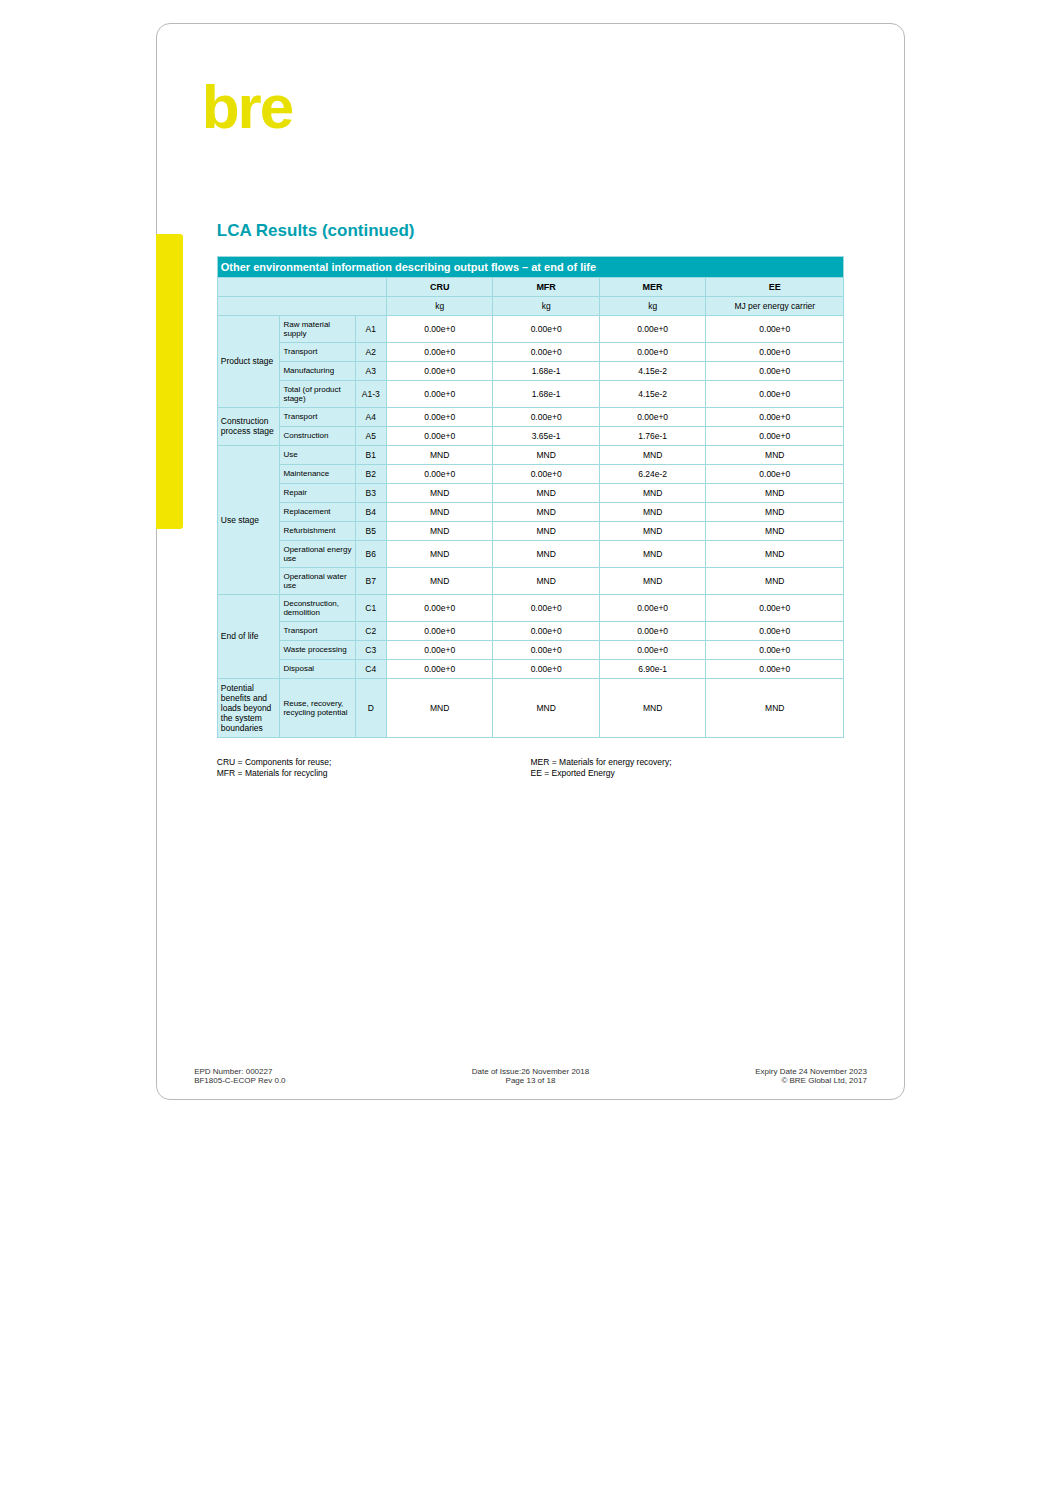bre
LCA Results (continued)
| Other environmental information describing output flows – at end of life |
| | CRU | MFR | MER | EE |
| | kg | kg | kg | MJ per energy carrier |
| Product stage | Raw material supply | A1 | 0.00e+0 | 0.00e+0 | 0.00e+0 | 0.00e+0 |
| Transport | A2 | 0.00e+0 | 0.00e+0 | 0.00e+0 | 0.00e+0 |
| Manufacturing | A3 | 0.00e+0 | 1.68e-1 | 4.15e-2 | 0.00e+0 |
| Total (of product stage) | A1-3 | 0.00e+0 | 1.68e-1 | 4.15e-2 | 0.00e+0 |
| Construction process stage | Transport | A4 | 0.00e+0 | 0.00e+0 | 0.00e+0 | 0.00e+0 |
| Construction | A5 | 0.00e+0 | 3.65e-1 | 1.76e-1 | 0.00e+0 |
| Use stage | Use | B1 | MND | MND | MND | MND |
| Maintenance | B2 | 0.00e+0 | 0.00e+0 | 6.24e-2 | 0.00e+0 |
| Repair | B3 | MND | MND | MND | MND |
| Replacement | B4 | MND | MND | MND | MND |
| Refurbishment | B5 | MND | MND | MND | MND |
| Operational energy use | B6 | MND | MND | MND | MND |
| Operational water use | B7 | MND | MND | MND | MND |
| End of life | Deconstruction, demolition | C1 | 0.00e+0 | 0.00e+0 | 0.00e+0 | 0.00e+0 |
| Transport | C2 | 0.00e+0 | 0.00e+0 | 0.00e+0 | 0.00e+0 |
| Waste processing | C3 | 0.00e+0 | 0.00e+0 | 0.00e+0 | 0.00e+0 |
| Disposal | C4 | 0.00e+0 | 0.00e+0 | 6.90e-1 | 0.00e+0 |
| Potential benefits and loads beyond the system boundaries | Reuse, recovery, recycling potential | D | MND | MND | MND | MND |
| CRU = Components for reuse; MFR = Materials for recycling | MER = Materials for energy recovery; EE = Exported Energy |
| EPD Number: 000227 | Date of Issue:26 November 2018 | Expiry Date 24 November 2023 |
| BF1805-C-ECOP Rev 0.0 | Page 13 of 18 | © BRE Global Ltd, 2017 |